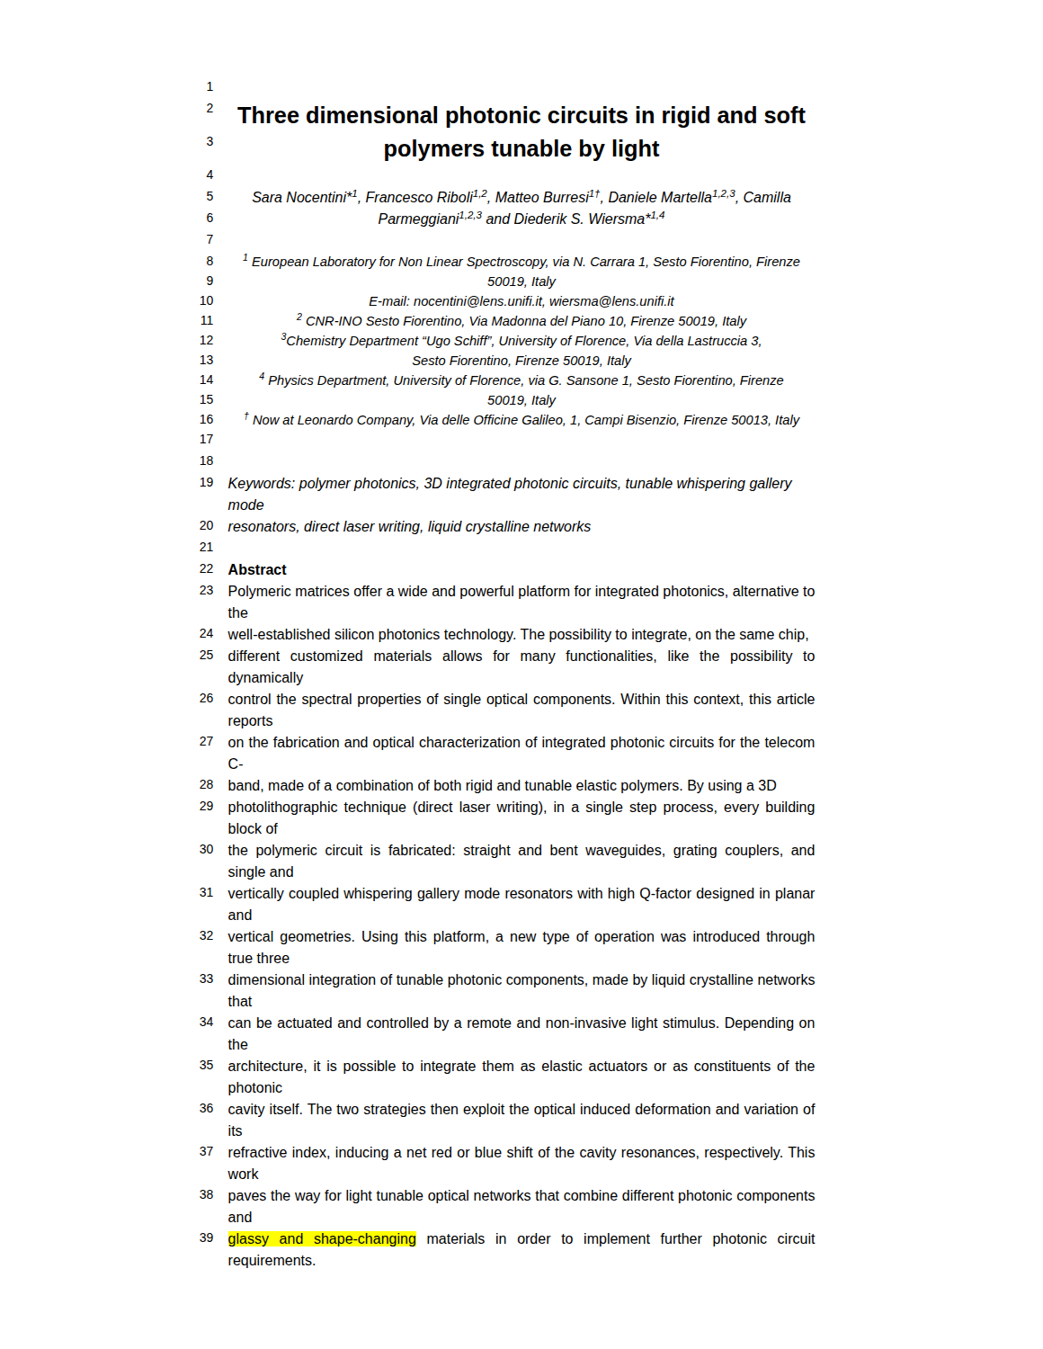Three dimensional photonic circuits in rigid and soft
polymers tunable by light
Sara Nocentini*1, Francesco Riboli1,2, Matteo Burresi1†, Daniele Martella1,2,3, Camilla
Parmeggiani1,2,3 and Diederik S. Wiersma*1,4
1 European Laboratory for Non Linear Spectroscopy, via N. Carrara 1, Sesto Fiorentino, Firenze
50019, Italy
E-mail: nocentini@lens.unifi.it, wiersma@lens.unifi.it
2 CNR-INO Sesto Fiorentino, Via Madonna del Piano 10, Firenze 50019, Italy
3Chemistry Department “Ugo Schiff”, University of Florence, Via della Lastruccia 3,
Sesto Fiorentino, Firenze 50019, Italy
4 Physics Department, University of Florence, via G. Sansone 1, Sesto Fiorentino, Firenze
50019, Italy
† Now at Leonardo Company, Via delle Officine Galileo, 1, Campi Bisenzio, Firenze 50013, Italy
Keywords: polymer photonics, 3D integrated photonic circuits, tunable whispering gallery mode
resonators, direct laser writing, liquid crystalline networks
Abstract
Polymeric matrices offer a wide and powerful platform for integrated photonics, alternative to the
well-established silicon photonics technology. The possibility to integrate, on the same chip,
different customized materials allows for many functionalities, like the possibility to dynamically
control the spectral properties of single optical components. Within this context, this article reports
on the fabrication and optical characterization of integrated photonic circuits for the telecom C-
band, made of a combination of both rigid and tunable elastic polymers. By using a 3D
photolithographic technique (direct laser writing), in a single step process, every building block of
the polymeric circuit is fabricated: straight and bent waveguides, grating couplers, and single and
vertically coupled whispering gallery mode resonators with high Q-factor designed in planar and
vertical geometries. Using this platform, a new type of operation was introduced through true three
dimensional integration of tunable photonic components, made by liquid crystalline networks that
can be actuated and controlled by a remote and non-invasive light stimulus. Depending on the
architecture, it is possible to integrate them as elastic actuators or as constituents of the photonic
cavity itself. The two strategies then exploit the optical induced deformation and variation of its
refractive index, inducing a net red or blue shift of the cavity resonances, respectively. This work
paves the way for light tunable optical networks that combine different photonic components and
glassy and shape-changing materials in order to implement further photonic circuit requirements.